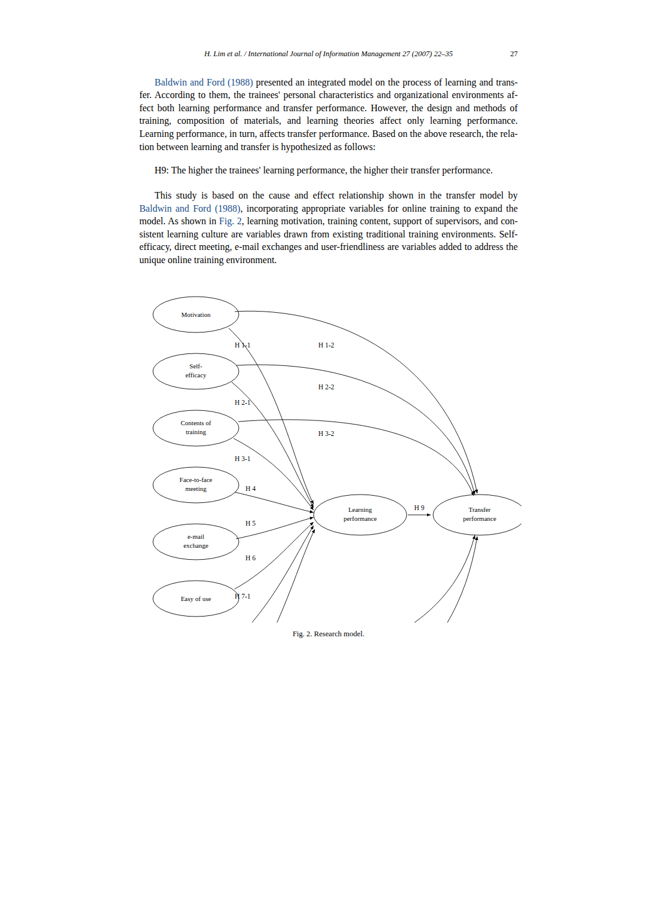H. Lim et al. / International Journal of Information Management 27 (2007) 22–35 27
Baldwin and Ford (1988) presented an integrated model on the process of learning and transfer. According to them, the trainees' personal characteristics and organizational environments affect both learning performance and transfer performance. However, the design and methods of training, composition of materials, and learning theories affect only learning performance. Learning performance, in turn, affects transfer performance. Based on the above research, the relation between learning and transfer is hypothesized as follows:
H9: The higher the trainees' learning performance, the higher their transfer performance.
This study is based on the cause and effect relationship shown in the transfer model by Baldwin and Ford (1988), incorporating appropriate variables for online training to expand the model. As shown in Fig. 2, learning motivation, training content, support of supervisors, and consistent learning culture are variables drawn from existing traditional training environments. Self-efficacy, direct meeting, e-mail exchanges and user-friendliness are variables added to address the unique online training environment.
Motivation Self- efficacy Contents of training Face-to-face meeting e-mail exchange Easy of use Seniors' support Continuous learning culture Learning performance Transfer performance H 1-1 H 1-2 H 2-1 H 2-2 H 3-1 H 3-2 H 4 H 5 H 6 H 7-1 H 7-2 H 8-1 H 8-2 H 9
Fig. 2. Research model.